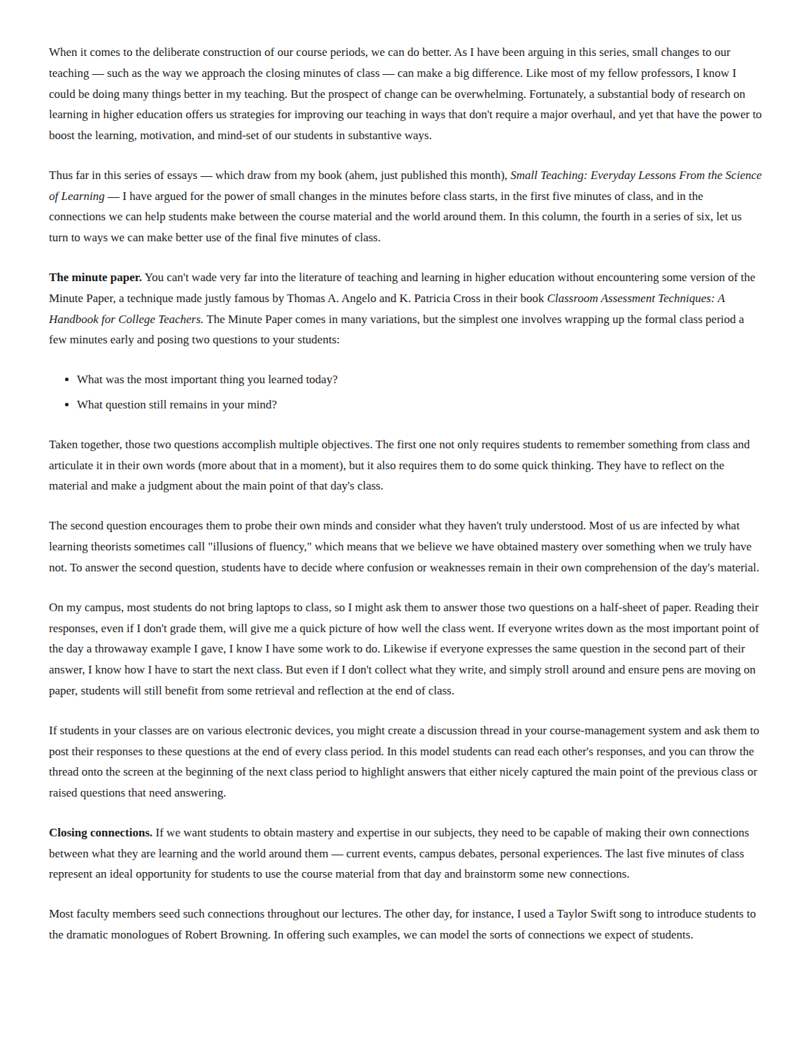When it comes to the deliberate construction of our course periods, we can do better. As I have been arguing in this series, small changes to our teaching — such as the way we approach the closing minutes of class — can make a big difference. Like most of my fellow professors, I know I could be doing many things better in my teaching. But the prospect of change can be overwhelming. Fortunately, a substantial body of research on learning in higher education offers us strategies for improving our teaching in ways that don't require a major overhaul, and yet that have the power to boost the learning, motivation, and mind-set of our students in substantive ways.
Thus far in this series of essays — which draw from my book (ahem, just published this month), Small Teaching: Everyday Lessons From the Science of Learning — I have argued for the power of small changes in the minutes before class starts, in the first five minutes of class, and in the connections we can help students make between the course material and the world around them. In this column, the fourth in a series of six, let us turn to ways we can make better use of the final five minutes of class.
The minute paper. You can't wade very far into the literature of teaching and learning in higher education without encountering some version of the Minute Paper, a technique made justly famous by Thomas A. Angelo and K. Patricia Cross in their book Classroom Assessment Techniques: A Handbook for College Teachers. The Minute Paper comes in many variations, but the simplest one involves wrapping up the formal class period a few minutes early and posing two questions to your students:
What was the most important thing you learned today?
What question still remains in your mind?
Taken together, those two questions accomplish multiple objectives. The first one not only requires students to remember something from class and articulate it in their own words (more about that in a moment), but it also requires them to do some quick thinking. They have to reflect on the material and make a judgment about the main point of that day's class.
The second question encourages them to probe their own minds and consider what they haven't truly understood. Most of us are infected by what learning theorists sometimes call "illusions of fluency," which means that we believe we have obtained mastery over something when we truly have not. To answer the second question, students have to decide where confusion or weaknesses remain in their own comprehension of the day's material.
On my campus, most students do not bring laptops to class, so I might ask them to answer those two questions on a half-sheet of paper. Reading their responses, even if I don't grade them, will give me a quick picture of how well the class went. If everyone writes down as the most important point of the day a throwaway example I gave, I know I have some work to do. Likewise if everyone expresses the same question in the second part of their answer, I know how I have to start the next class. But even if I don't collect what they write, and simply stroll around and ensure pens are moving on paper, students will still benefit from some retrieval and reflection at the end of class.
If students in your classes are on various electronic devices, you might create a discussion thread in your course-management system and ask them to post their responses to these questions at the end of every class period. In this model students can read each other's responses, and you can throw the thread onto the screen at the beginning of the next class period to highlight answers that either nicely captured the main point of the previous class or raised questions that need answering.
Closing connections. If we want students to obtain mastery and expertise in our subjects, they need to be capable of making their own connections between what they are learning and the world around them — current events, campus debates, personal experiences. The last five minutes of class represent an ideal opportunity for students to use the course material from that day and brainstorm some new connections.
Most faculty members seed such connections throughout our lectures. The other day, for instance, I used a Taylor Swift song to introduce students to the dramatic monologues of Robert Browning. In offering such examples, we can model the sorts of connections we expect of students.